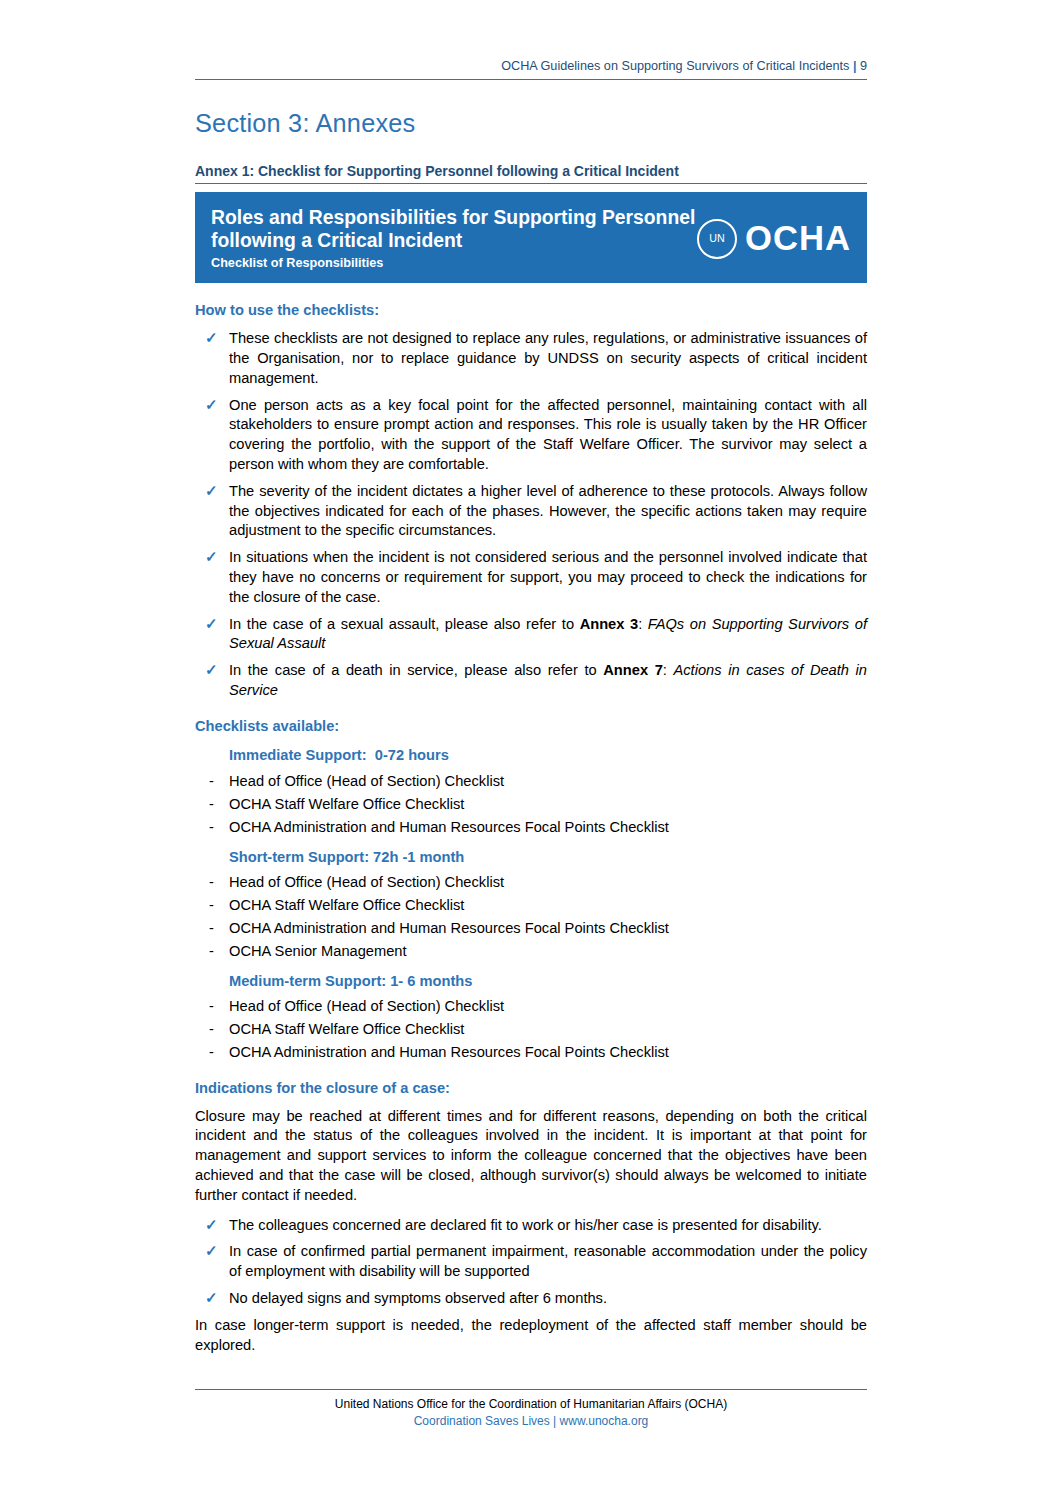OCHA Guidelines on Supporting Survivors of Critical Incidents | 9
Section 3: Annexes
Annex 1: Checklist for Supporting Personnel following a Critical Incident
Roles and Responsibilities for Supporting Personnel
following a Critical Incident
Checklist of Responsibilities
UN OCHA
How to use the checklists:
These checklists are not designed to replace any rules, regulations, or administrative issuances of the Organisation, nor to replace guidance by UNDSS on security aspects of critical incident management.
One person acts as a key focal point for the affected personnel, maintaining contact with all stakeholders to ensure prompt action and responses. This role is usually taken by the HR Officer covering the portfolio, with the support of the Staff Welfare Officer. The survivor may select a person with whom they are comfortable.
The severity of the incident dictates a higher level of adherence to these protocols. Always follow the objectives indicated for each of the phases. However, the specific actions taken may require adjustment to the specific circumstances.
In situations when the incident is not considered serious and the personnel involved indicate that they have no concerns or requirement for support, you may proceed to check the indications for the closure of the case.
In the case of a sexual assault, please also refer to Annex 3: FAQs on Supporting Survivors of Sexual Assault
In the case of a death in service, please also refer to Annex 7: Actions in cases of Death in Service
Checklists available:
Immediate Support: 0-72 hours
Head of Office (Head of Section) Checklist
OCHA Staff Welfare Office Checklist
OCHA Administration and Human Resources Focal Points Checklist
Short-term Support: 72h -1 month
Head of Office (Head of Section) Checklist
OCHA Staff Welfare Office Checklist
OCHA Administration and Human Resources Focal Points Checklist
OCHA Senior Management
Medium-term Support: 1- 6 months
Head of Office (Head of Section) Checklist
OCHA Staff Welfare Office Checklist
OCHA Administration and Human Resources Focal Points Checklist
Indications for the closure of a case:
Closure may be reached at different times and for different reasons, depending on both the critical incident and the status of the colleagues involved in the incident. It is important at that point for management and support services to inform the colleague concerned that the objectives have been achieved and that the case will be closed, although survivor(s) should always be welcomed to initiate further contact if needed.
The colleagues concerned are declared fit to work or his/her case is presented for disability.
In case of confirmed partial permanent impairment, reasonable accommodation under the policy of employment with disability will be supported
No delayed signs and symptoms observed after 6 months.
In case longer-term support is needed, the redeployment of the affected staff member should be explored.
United Nations Office for the Coordination of Humanitarian Affairs (OCHA)
Coordination Saves Lives | www.unocha.org